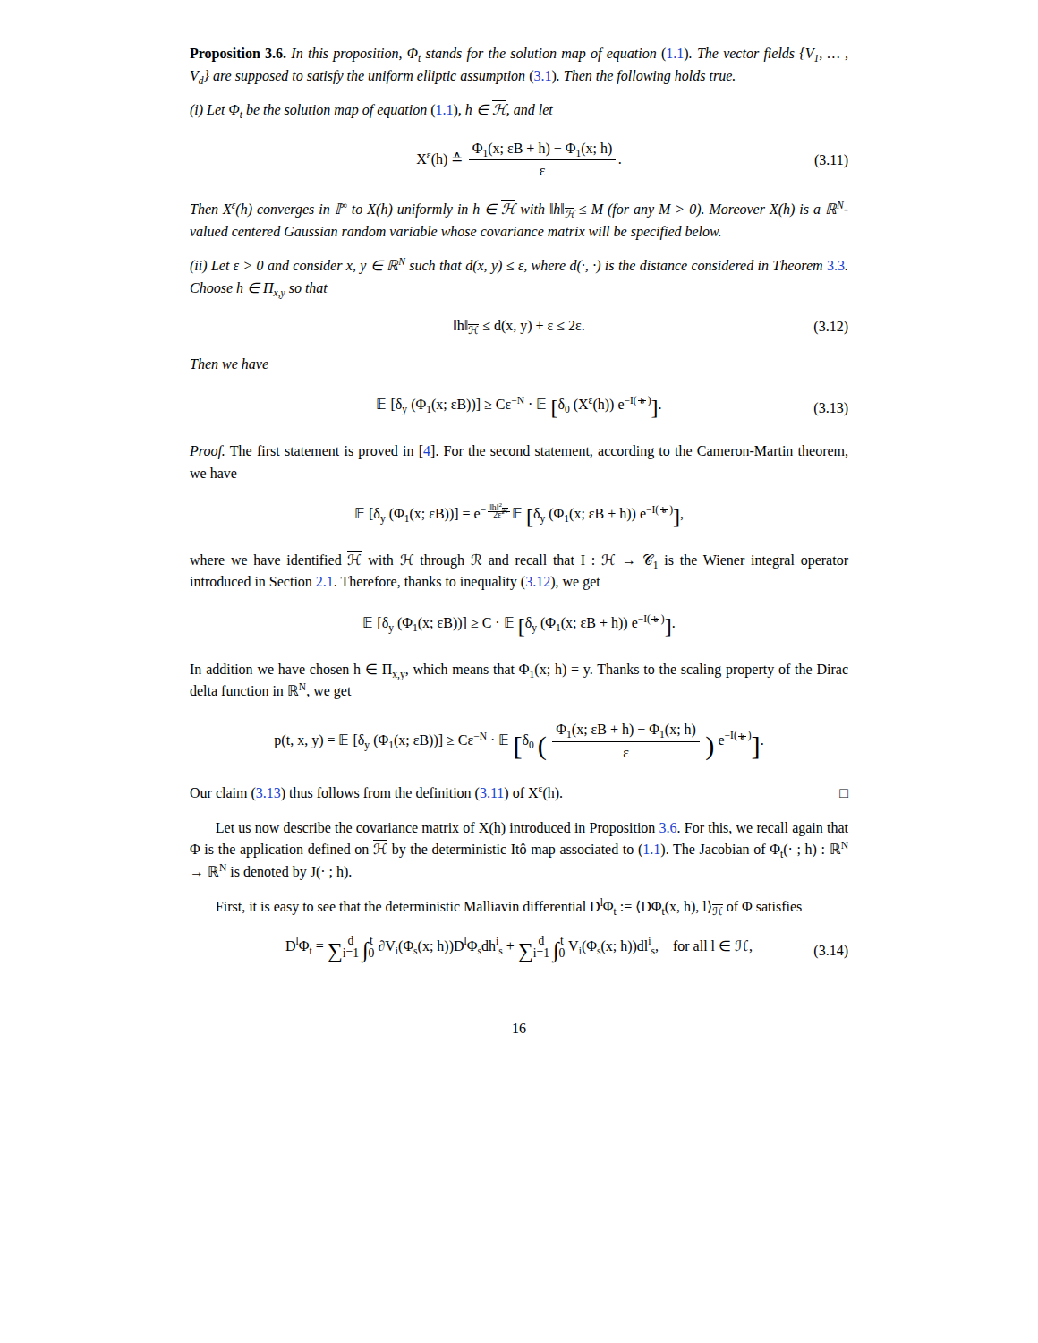Proposition 3.6. In this proposition, Φt stands for the solution map of equation (1.1). The vector fields {V1, … , Vd} are supposed to satisfy the uniform elliptic assumption (3.1). Then the following holds true.
(i) Let Φt be the solution map of equation (1.1), h ∈ ℋ, and let
Xε(h) ≙ Φ1(x; εB + h) − Φ1(x; h) ε . (3.11)
Then Xε(h) converges in 𝕀∞ to X(h) uniformly in h ∈ ℋ with ‖h‖ℋ ≤ M (for any M > 0). Moreover X(h) is a ℝN-valued centered Gaussian random variable whose covariance matrix will be specified below.
(ii) Let ε > 0 and consider x, y ∈ ℝN such that d(x, y) ≤ ε, where d(·, ·) is the distance considered in Theorem 3.3. Choose h ∈ Πx,y so that
‖h‖ℋ ≤ d(x, y) + ε ≤ 2ε. (3.12)
Then we have
𝔼 [δy (Φ1(x; εB))] ≥ Cε−N · 𝔼 [δ0 (Xε(h)) e−I(hε)]. (3.13)
Proof. The first statement is proved in [4]. For the second statement, according to the Cameron-Martin theorem, we have
𝔼 [δy (Φ1(x; εB))] = e−‖h‖2ℋ 2ε2𝔼 [δy (Φ1(x; εB + h)) e−I(hε)],
where we have identified ℋ with ℋ through ℛ and recall that I : ℋ → 𝒞1 is the Wiener integral operator introduced in Section 2.1. Therefore, thanks to inequality (3.12), we get
𝔼 [δy (Φ1(x; εB))] ≥ C · 𝔼 [δy (Φ1(x; εB + h)) e−I(hε)].
In addition we have chosen h ∈ Πx,y, which means that Φ1(x; h) = y. Thanks to the scaling property of the Dirac delta function in ℝN, we get
p(t, x, y) = 𝔼 [δy (Φ1(x; εB))] ≥ Cε−N · 𝔼 [δ0 ( Φ1(x; εB + h) − Φ1(x; h) ε ) e−I(hε)].
Our claim (3.13) thus follows from the definition (3.11) of Xε(h). □
Let us now describe the covariance matrix of X(h) introduced in Proposition 3.6. For this, we recall again that Φ is the application defined on ℋ by the deterministic Itô map associated to (1.1). The Jacobian of Φt(· ; h) : ℝN → ℝN is denoted by J(· ; h).
First, it is easy to see that the deterministic Malliavin differential DlΦt := ⟨DΦt(x, h), l⟩ℋ of Φ satisfies
DlΦt = ∑di=1 ∫t 0 ∂Vi(Φs(x; h))DlΦsdhis + ∑di=1 ∫t 0 Vi(Φs(x; h))dlis, for all l ∈ ℋ, (3.14)
16